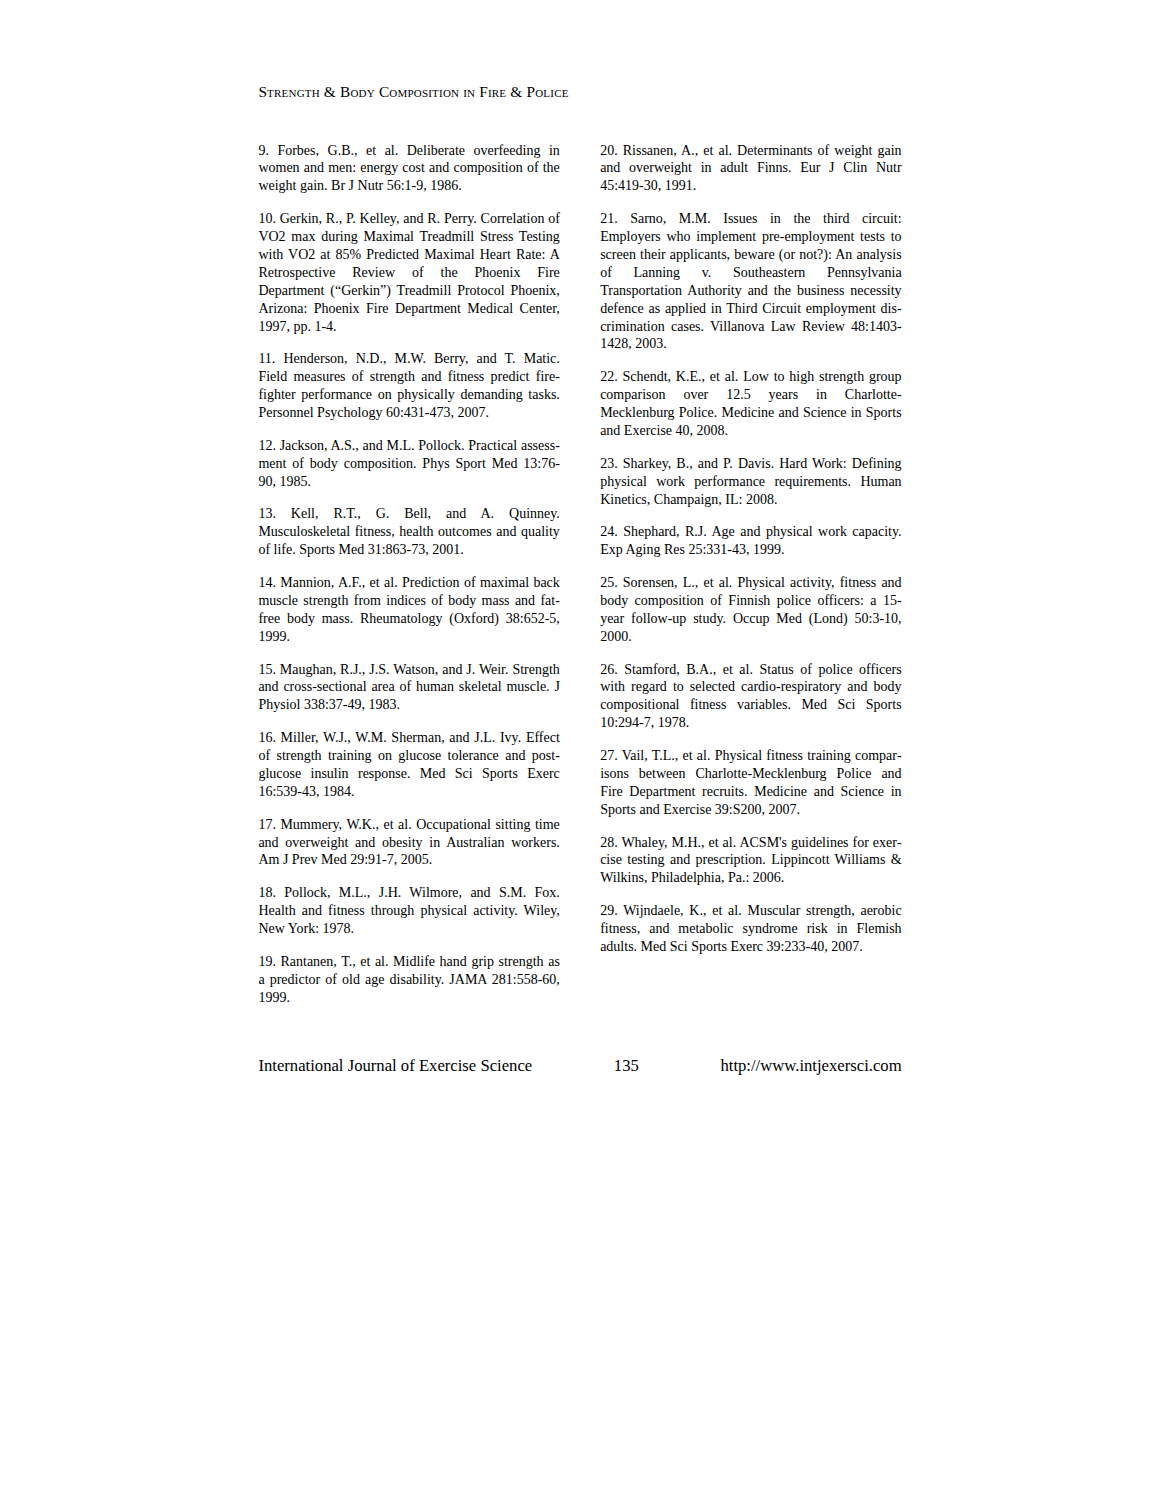Strength & Body Composition in Fire & Police
9. Forbes, G.B., et al. Deliberate overfeeding in women and men: energy cost and composition of the weight gain. Br J Nutr 56:1-9, 1986.
10. Gerkin, R., P. Kelley, and R. Perry. Correlation of VO2 max during Maximal Treadmill Stress Testing with VO2 at 85% Predicted Maximal Heart Rate: A Retrospective Review of the Phoenix Fire Department (“Gerkin”) Treadmill Protocol Phoenix, Arizona: Phoenix Fire Department Medical Center, 1997, pp. 1-4.
11. Henderson, N.D., M.W. Berry, and T. Matic. Field measures of strength and fitness predict firefighter performance on physically demanding tasks. Personnel Psychology 60:431-473, 2007.
12. Jackson, A.S., and M.L. Pollock. Practical assessment of body composition. Phys Sport Med 13:76-90, 1985.
13. Kell, R.T., G. Bell, and A. Quinney. Musculoskeletal fitness, health outcomes and quality of life. Sports Med 31:863-73, 2001.
14. Mannion, A.F., et al. Prediction of maximal back muscle strength from indices of body mass and fat-free body mass. Rheumatology (Oxford) 38:652-5, 1999.
15. Maughan, R.J., J.S. Watson, and J. Weir. Strength and cross-sectional area of human skeletal muscle. J Physiol 338:37-49, 1983.
16. Miller, W.J., W.M. Sherman, and J.L. Ivy. Effect of strength training on glucose tolerance and post-glucose insulin response. Med Sci Sports Exerc 16:539-43, 1984.
17. Mummery, W.K., et al. Occupational sitting time and overweight and obesity in Australian workers. Am J Prev Med 29:91-7, 2005.
18. Pollock, M.L., J.H. Wilmore, and S.M. Fox. Health and fitness through physical activity. Wiley, New York: 1978.
19. Rantanen, T., et al. Midlife hand grip strength as a predictor of old age disability. JAMA 281:558-60, 1999.
20. Rissanen, A., et al. Determinants of weight gain and overweight in adult Finns. Eur J Clin Nutr 45:419-30, 1991.
21. Sarno, M.M. Issues in the third circuit: Employers who implement pre-employment tests to screen their applicants, beware (or not?): An analysis of Lanning v. Southeastern Pennsylvania Transportation Authority and the business necessity defence as applied in Third Circuit employment discrimination cases. Villanova Law Review 48:1403-1428, 2003.
22. Schendt, K.E., et al. Low to high strength group comparison over 12.5 years in Charlotte-Mecklenburg Police. Medicine and Science in Sports and Exercise 40, 2008.
23. Sharkey, B., and P. Davis. Hard Work: Defining physical work performance requirements. Human Kinetics, Champaign, IL: 2008.
24. Shephard, R.J. Age and physical work capacity. Exp Aging Res 25:331-43, 1999.
25. Sorensen, L., et al. Physical activity, fitness and body composition of Finnish police officers: a 15-year follow-up study. Occup Med (Lond) 50:3-10, 2000.
26. Stamford, B.A., et al. Status of police officers with regard to selected cardio-respiratory and body compositional fitness variables. Med Sci Sports 10:294-7, 1978.
27. Vail, T.L., et al. Physical fitness training comparisons between Charlotte-Mecklenburg Police and Fire Department recruits. Medicine and Science in Sports and Exercise 39:S200, 2007.
28. Whaley, M.H., et al. ACSM's guidelines for exercise testing and prescription. Lippincott Williams & Wilkins, Philadelphia, Pa.: 2006.
29. Wijndaele, K., et al. Muscular strength, aerobic fitness, and metabolic syndrome risk in Flemish adults. Med Sci Sports Exerc 39:233-40, 2007.
International Journal of Exercise Science 135 http://www.intjexersci.com